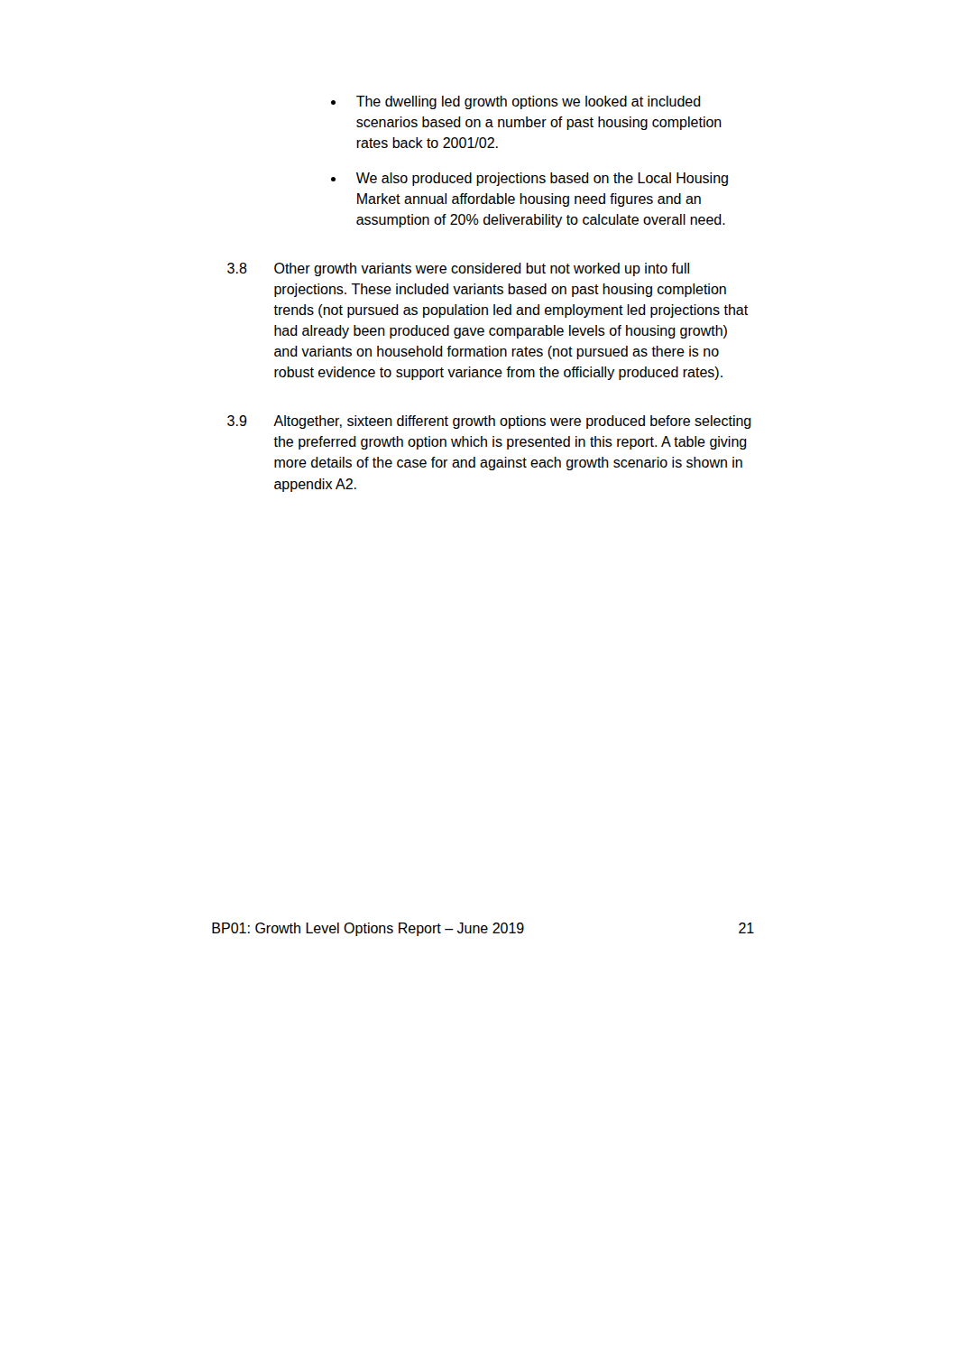The dwelling led growth options we looked at included scenarios based on a number of past housing completion rates back to 2001/02.
We also produced projections based on the Local Housing Market annual affordable housing need figures and an assumption of 20% deliverability to calculate overall need.
3.8
Other growth variants were considered but not worked up into full projections. These included variants based on past housing completion trends (not pursued as population led and employment led projections that had already been produced gave comparable levels of housing growth) and variants on household formation rates (not pursued as there is no robust evidence to support variance from the officially produced rates).
3.9
Altogether, sixteen different growth options were produced before selecting the preferred growth option which is presented in this report. A table giving more details of the case for and against each growth scenario is shown in appendix A2.
BP01: Growth Level Options Report – June 2019
21